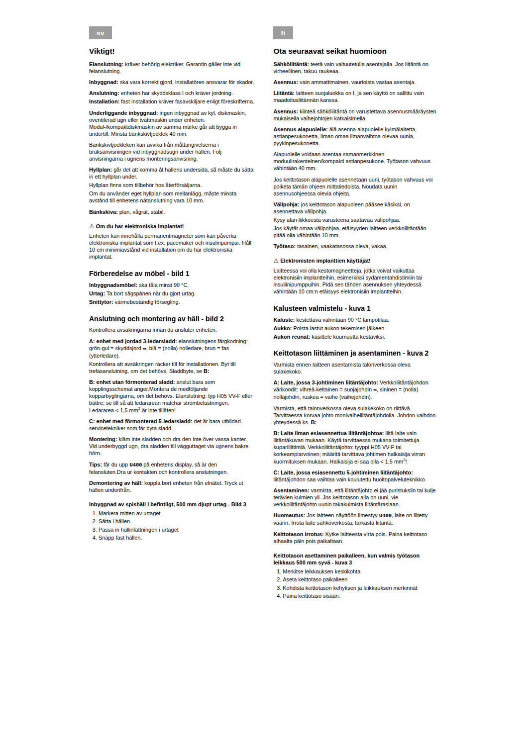sv
Viktigt!
Elanslutning: kräver behörig elektriker. Garantin gäller inte vid felanslutning.
Inbyggnad: ska vara korrekt gjord, installatören ansvarar för skador.
Anslutning: enheten har skyddsklass I och kräver jordning.
Installation: fast installation kräver fasavskiljare enligt föreskrifterna.
Underliggande inbyggnad: ingen inbyggnad av kyl, diskmaskin, oventilerad ugn eller tvättmaskin under enheten. Modul-/kompaktdiskmaskin av samma märke går att bygga in undertill. Minsta bänkskivtjocklek 40 mm.
Bänkskivtjockleken kan avvika från måttangivelserna i bruksanvisningen vid inbyggnadsugn under hällen. Följ anvisningarna i ugnens monteringsanvisning.
Hyllplan: går det att komma åt hällens undersida, så måste du sätta in ett hyllplan under.
Hyllplan finns som tillbehör hos återförsäljarna.
Om du använder eget hyllplan som mellanlägg, måste minsta avstånd till enhetens nätanslutning vara 10 mm.
Bänkskiva: plan, vågrät, stabil.
⚠ Om du har elektroniska implantat!
Enheten kan innehålla permanentmagneter som kan påverka elektroniska implantat som t.ex. pacemaker och insulinpumpar. Håll 10 cm minimiavstånd vid installation om du har elektroniska implantat.
Förberedelse av möbel - bild 1
Inbyggnadsmöbel: ska tåla minst 90 °C.
Urtag: Ta bort sågspånen när du gjort urtag.
Snittytor: värmebeständig försegling.
Anslutning och montering av häll - bild 2
Kontrollera avsäkringarna innan du ansluter enheten.
A: enhet med jordad 3-ledarsladd: elanslutningens färgkodning: grön-gul = skyddsjord ⏕, blå = (nolla) nolledare, brun = fas (ytterledare).
Kontrollera att avsäkringen räcker till för installationen. Byt till trefasanslutning, om det behövs. Sladdbyte, se B:
B: enhet utan förmonterad sladd: anslut bara som kopplingsschemat anger.Montera de medföljande kopparbyglingarna, om det behövs. Elanslutning: typ H05 VV-F eller bättre; se till så att ledararean matchar strömbelastningen. Ledararea < 1,5 mm2 är inte tillåten!
C: enhet med förmonterad 5-ledarsladd: det är bara utbildad servicetekniker som får byta sladd.
Montering: kläm inte sladden och dra den inte över vassa kanter. Vid underbyggd ugn, dra sladden till vägguttaget via ugnens bakre hörn.
Tips: får du upp U400 på enhetens display, så är den felansluten.Dra ur kontakten och kontrollera anslutningen.
Demontering av häll: koppla bort enheten från elnätet. Tryck ut hällen underifrån.
Inbyggnad av spishäll i befintligt, 500 mm djupt urtag - Bild 3
Markera mitten av urtaget
Sätta i hällen
Passa in hällinfattningen i urtaget
Snäpp fast hällen.
fi
Ota seuraavat seikat huomioon
Sähköliitäntä: teetä vain valtuutetulla asentajalla. Jos liitäntä on virheellinen, takuu raukeaa.
Asennus: vain ammattimainen, vaurioista vastaa asentaja.
Liitäntä: laitteen suojaluokka on I, ja sen käyttö on sallittu vain maadoitusliitännän kanssa.
Asennus: kiinteä sähköliitäntä on varustettava asennusmääräysten mukaisella vaihejohtojen katkaisimella.
Asennus alapuolelle: älä asenna alapuolelle kylmälaitetta, astianpesukonetta, ilman omaa ilmanvaihtoa olevaa uunia, pyykinpesukonetta.
Alapuolelle voidaan asentaa samanmerkkinen moduulirakenteinen/kompakti astianpesukone. Työtason vahvuus vähintään 40 mm.
Jos keittotason alapuolelle asennetaan uuni, työtason vahvuus voi poiketa tämän ohjeen mittatiedoista. Noudata uunin asennusohjeessa olevia ohjeita.
Välipohja: jos keittotason alapuoleen pääsee käsiksi, on asennettava välipohja.
Kysy alan liikkeestä varusteena saatavaa välipohjaa.
Jos käytät omaa välipohjaa, etäisyyden laitteen verkkoliitäntään pitää olla vähintään 10 mm.
Työtaso: tasainen, vaakatasossa oleva, vakaa.
⚠ Elektronisten implanttien käyttäjät!
Laitteessa voi olla kestomagneetteja, jotka voivat vaikuttaa elektronisiin implantteihin, esimerkiksi sydämentahdistimiin tai insuliinipumppuihin. Pidä sen tähden asennuksen yhteydessä vähintään 10 cm:n etäisyys elektronisiin implantteihin.
Kalusteen valmistelu - kuva 1
Kaluste: kestettävä vähintään 90 °C lämpötilaa.
Aukko: Poista lastut aukon tekemisen jälkeen.
Aukon reunat: käsittele kuumuutta kestäviksi.
Keittotason liittäminen ja asentaminen - kuva 2
Varmista ennen laitteen asentamista talonverkossa oleva sulakekoko.
A: Laite, jossa 3-johtiminen liitäntäjohto: Verkkoliitäntäjohdon värikoodit: vihreä-keltainen = suojajohdin ⏕, sininen = (nolla) nollajohdin, ruskea = vaihe (vaihejohdin).
Varmista, että talonverkossa oleva sulakekoko on riittävä. Tarvittaessa korvaa johto monivaiheliitäntäjohdolla. Johdon vaihdon yhteydessä ks. B:
B: Laite ilman esiasennettua liitäntäjohtoa: liitä laite vain liitäntäkuvan mukaan. Käytä tarvittaessa mukana toimitettuja kupariliittimiä. Verkkoliitäntäjohto: tyyppi H05 VV-F tai korkeampiarvoinen; määritä tarvittava johtimen halkaisija virran kuormituksen mukaan. Halkaisija ei saa olla < 1,5 mm2!
C: Laite, jossa esiasennettu 5-johtiminen liitäntäjohto: liitäntäjohdon saa vaihtaa vain koulutettu huoltopalveluteknikko.
Asentaminen: varmista, että liitäntäjohto ei jää puristuksiin tai kulje terävien kulmien yli. Jos keittotason alla on uuni, vie verkkoliitäntäjohto uunin takakulmista liitäntärasiaan.
Huomautus: Jos laitteen näyttöön ilmestyy U400, laite on liitetty väärin. Irrota laite sähköverkosta, tarkasta liitäntä.
Keittotason irrotus: Kytke laitteesta virta pois. Paina keittotaso alhaalta päin pois paikaltaan.
Keittotason asettaminen paikalleen, kun valmis työtason leikkaus 500 mm syvä - kuva 3
Merkitse leikkauksen keskikohta
Aseta keittotaso paikalleen
Kohdista keittotason kehyksen ja leikkauksen merkinnät
Paina keittotaso sisään.